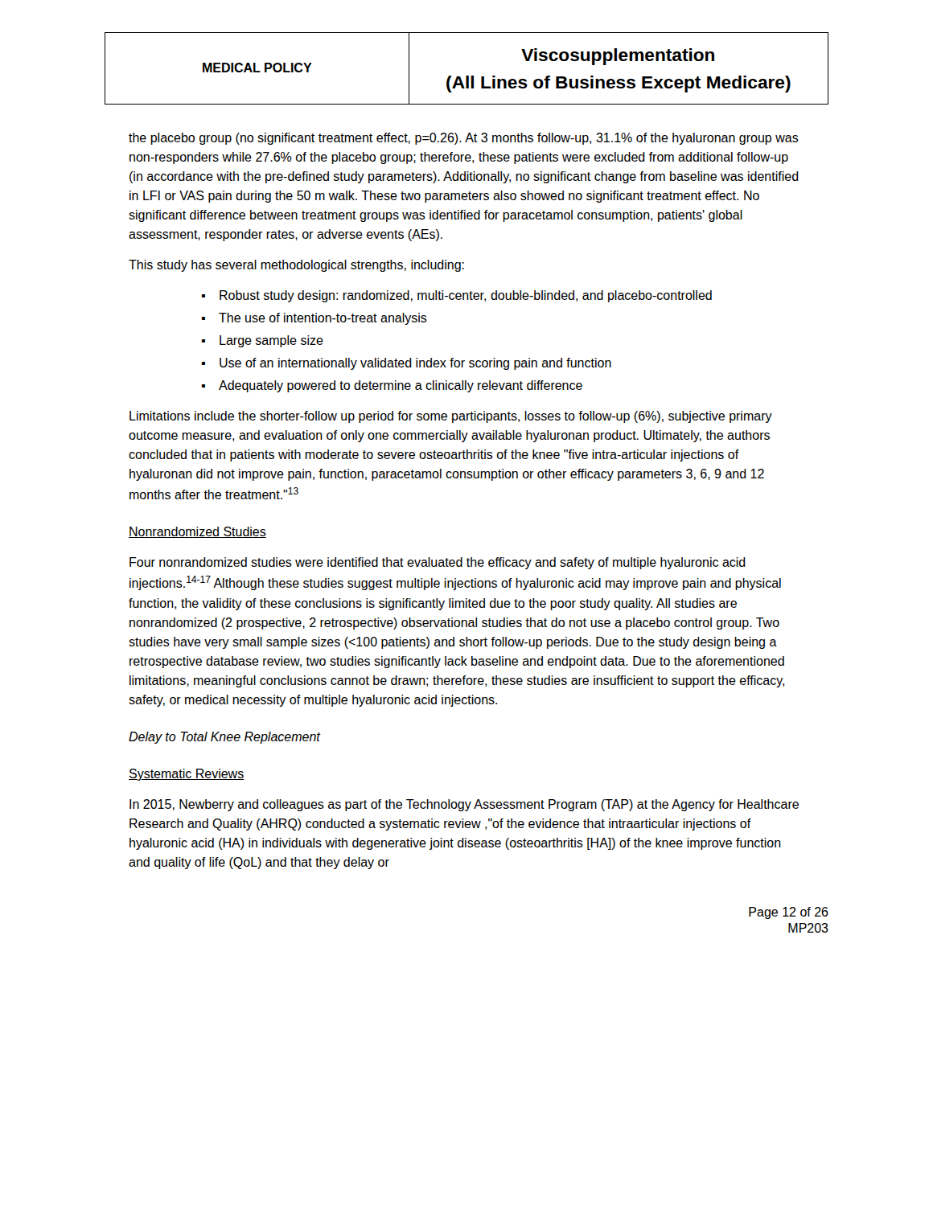| MEDICAL POLICY | Viscosupplementation (All Lines of Business Except Medicare) |
the placebo group (no significant treatment effect, p=0.26). At 3 months follow-up, 31.1% of the hyaluronan group was non-responders while 27.6% of the placebo group; therefore, these patients were excluded from additional follow-up (in accordance with the pre-defined study parameters). Additionally, no significant change from baseline was identified in LFI or VAS pain during the 50 m walk. These two parameters also showed no significant treatment effect. No significant difference between treatment groups was identified for paracetamol consumption, patients' global assessment, responder rates, or adverse events (AEs).
This study has several methodological strengths, including:
Robust study design: randomized, multi-center, double-blinded, and placebo-controlled
The use of intention-to-treat analysis
Large sample size
Use of an internationally validated index for scoring pain and function
Adequately powered to determine a clinically relevant difference
Limitations include the shorter-follow up period for some participants, losses to follow-up (6%), subjective primary outcome measure, and evaluation of only one commercially available hyaluronan product. Ultimately, the authors concluded that in patients with moderate to severe osteoarthritis of the knee "five intra-articular injections of hyaluronan did not improve pain, function, paracetamol consumption or other efficacy parameters 3, 6, 9 and 12 months after the treatment."13
Nonrandomized Studies
Four nonrandomized studies were identified that evaluated the efficacy and safety of multiple hyaluronic acid injections.14-17 Although these studies suggest multiple injections of hyaluronic acid may improve pain and physical function, the validity of these conclusions is significantly limited due to the poor study quality. All studies are nonrandomized (2 prospective, 2 retrospective) observational studies that do not use a placebo control group. Two studies have very small sample sizes (<100 patients) and short follow-up periods. Due to the study design being a retrospective database review, two studies significantly lack baseline and endpoint data. Due to the aforementioned limitations, meaningful conclusions cannot be drawn; therefore, these studies are insufficient to support the efficacy, safety, or medical necessity of multiple hyaluronic acid injections.
Delay to Total Knee Replacement
Systematic Reviews
In 2015, Newberry and colleagues as part of the Technology Assessment Program (TAP) at the Agency for Healthcare Research and Quality (AHRQ) conducted a systematic review ,"of the evidence that intraarticular injections of hyaluronic acid (HA) in individuals with degenerative joint disease (osteoarthritis [HA]) of the knee improve function and quality of life (QoL) and that they delay or
Page 12 of 26
MP203